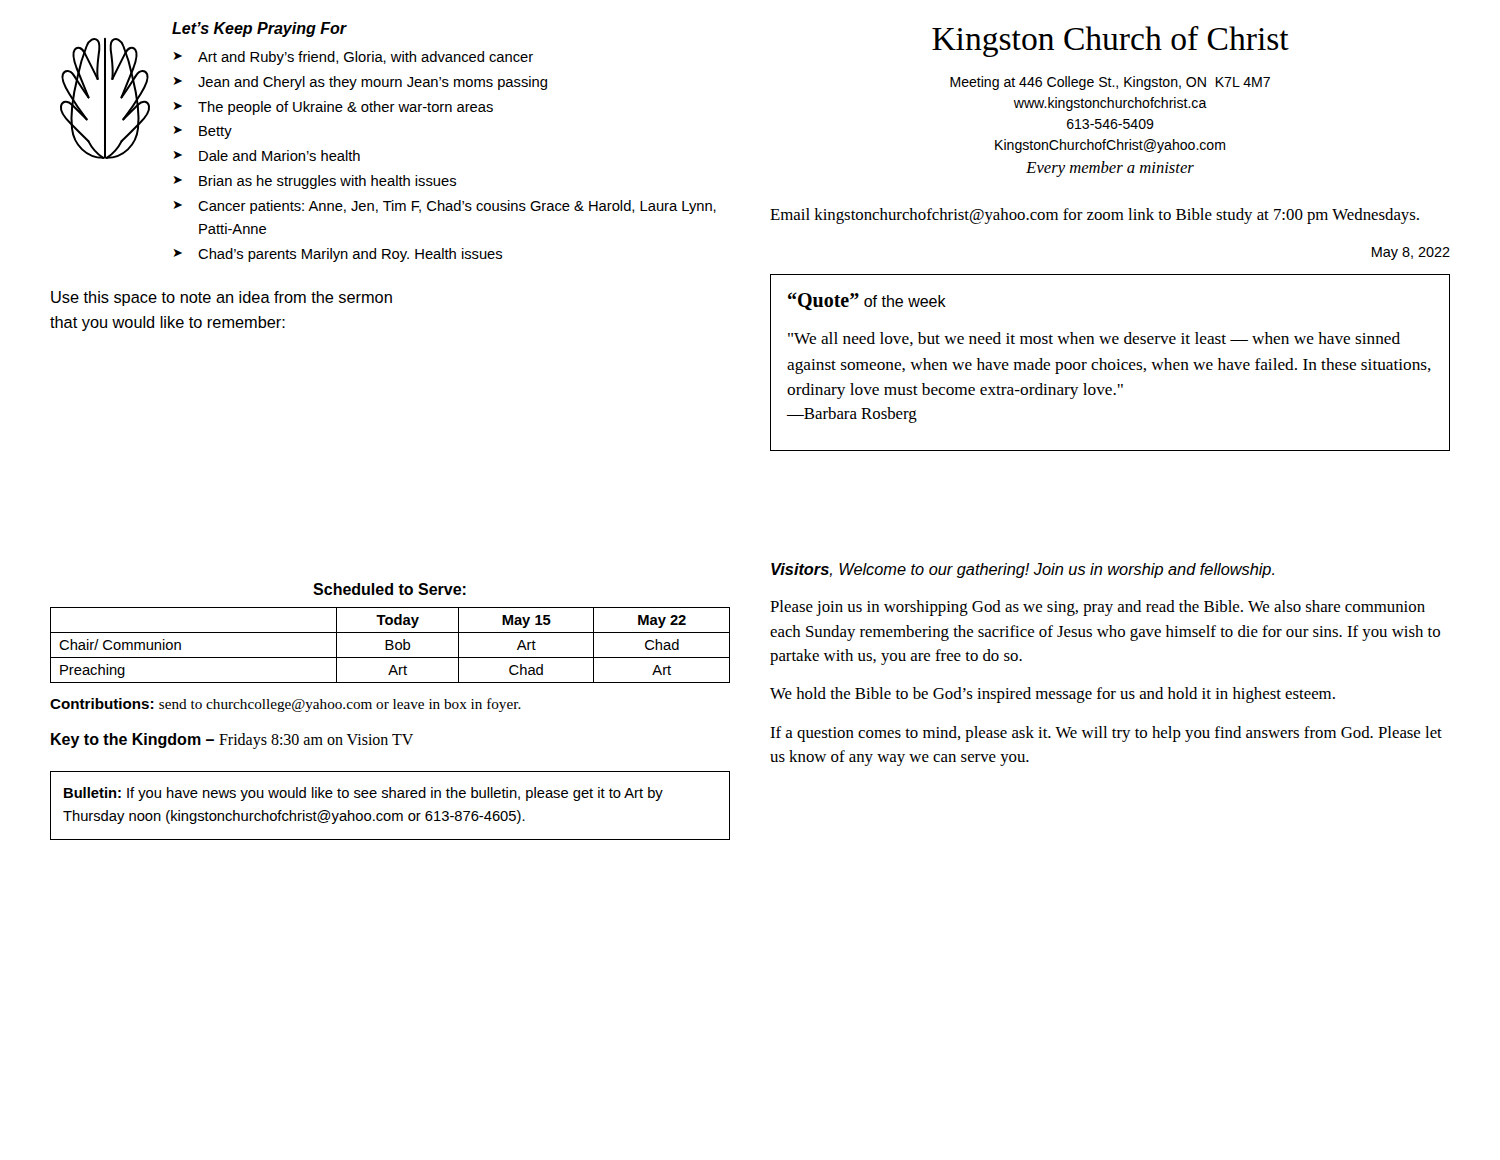Let’s Keep Praying For
Art and Ruby’s friend, Gloria, with advanced cancer
Jean and Cheryl as they mourn Jean’s moms passing
The people of Ukraine & other war-torn areas
Betty
Dale and Marion’s health
Brian as he struggles with health issues
Cancer patients: Anne, Jen, Tim F, Chad’s cousins Grace & Harold, Laura Lynn, Patti-Anne
Chad’s parents Marilyn and Roy. Health issues
Use this space to note an idea from the sermon
that you would like to remember:
Scheduled to Serve:
| | Today | May 15 | May 22 |
| --- | --- | --- | --- |
| Chair/ Communion | Bob | Art | Chad |
| Preaching | Art | Chad | Art |
Contributions: send to churchcollege@yahoo.com or leave in box in foyer.
Key to the Kingdom – Fridays 8:30 am on Vision TV
Bulletin: If you have news you would like to see shared in the bulletin, please get it to Art by Thursday noon (kingstonchurchofchrist@yahoo.com or 613-876-4605).
Kingston Church of Christ
Meeting at 446 College St., Kingston, ON K7L 4M7
www.kingstonchurchofchrist.ca
613-546-5409
KingstonChurchofChrist@yahoo.com
Every member a minister
Email kingstonchurchofchrist@yahoo.com for zoom link to Bible study at 7:00 pm Wednesdays.
May 8, 2022
“Quote” of the week
"We all need love, but we need it most when we deserve it least — when we have sinned against someone, when we have made poor choices, when we have failed. In these situations, ordinary love must become extra-ordinary love."
—Barbara Rosberg
Visitors, Welcome to our gathering! Join us in worship and fellowship.
Please join us in worshipping God as we sing, pray and read the Bible. We also share communion each Sunday remembering the sacrifice of Jesus who gave himself to die for our sins. If you wish to partake with us, you are free to do so.
We hold the Bible to be God’s inspired message for us and hold it in highest esteem.
If a question comes to mind, please ask it. We will try to help you find answers from God. Please let us know of any way we can serve you.